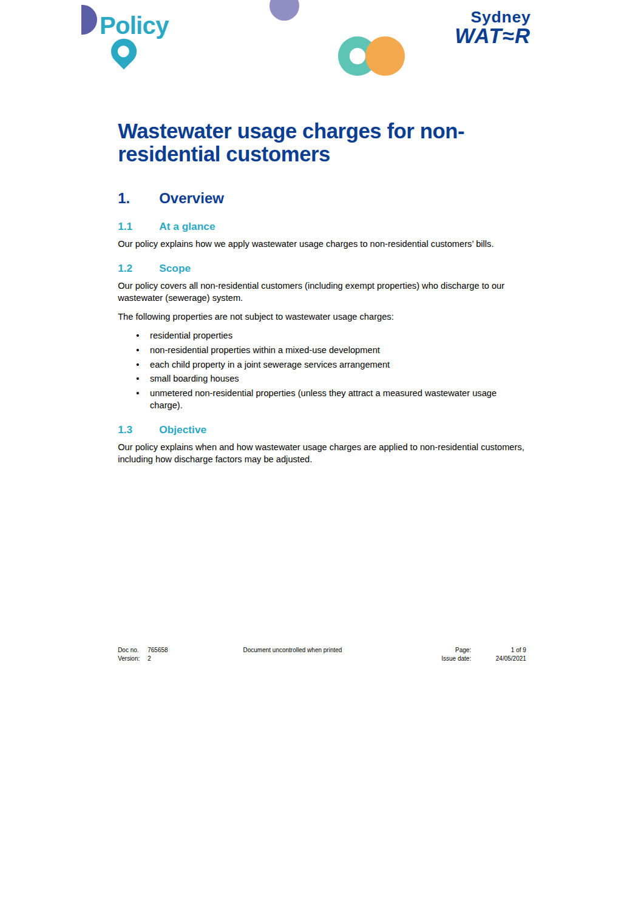Policy
Sydney
WAT≈R
Wastewater usage charges for non-residential customers
1. Overview
1.1 At a glance
Our policy explains how we apply wastewater usage charges to non-residential customers’ bills.
1.2 Scope
Our policy covers all non-residential customers (including exempt properties) who discharge to our wastewater (sewerage) system.
The following properties are not subject to wastewater usage charges:
residential properties
non-residential properties within a mixed-use development
each child property in a joint sewerage services arrangement
small boarding houses
unmetered non-residential properties (unless they attract a measured wastewater usage charge).
1.3 Objective
Our policy explains when and how wastewater usage charges are applied to non-residential customers, including how discharge factors may be adjusted.
| Doc no. | 765658 | Document uncontrolled when printed | Page: | 1 of 9 |
| Version: | 2 | | Issue date: | 24/05/2021 |